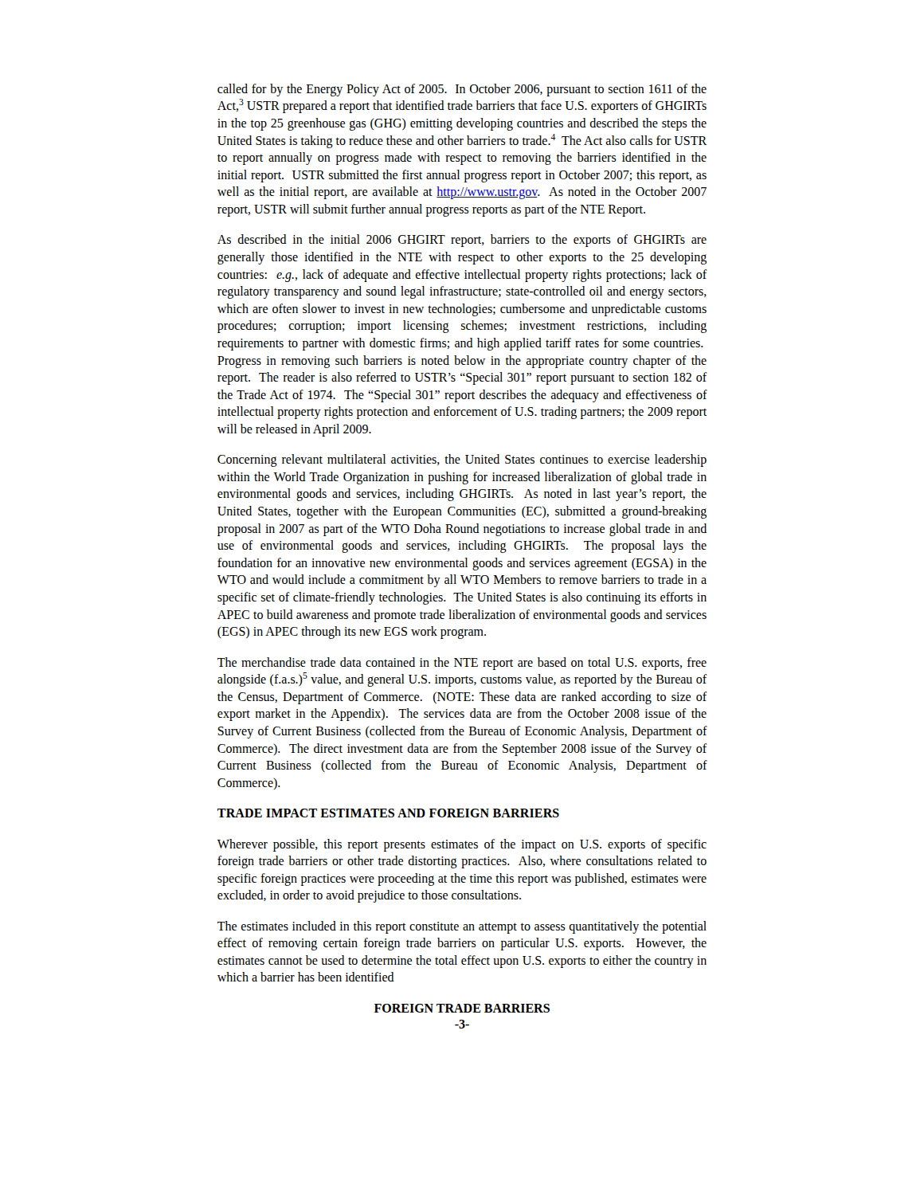called for by the Energy Policy Act of 2005. In October 2006, pursuant to section 1611 of the Act,3 USTR prepared a report that identified trade barriers that face U.S. exporters of GHGIRTs in the top 25 greenhouse gas (GHG) emitting developing countries and described the steps the United States is taking to reduce these and other barriers to trade.4 The Act also calls for USTR to report annually on progress made with respect to removing the barriers identified in the initial report. USTR submitted the first annual progress report in October 2007; this report, as well as the initial report, are available at http://www.ustr.gov. As noted in the October 2007 report, USTR will submit further annual progress reports as part of the NTE Report.
As described in the initial 2006 GHGIRT report, barriers to the exports of GHGIRTs are generally those identified in the NTE with respect to other exports to the 25 developing countries: e.g., lack of adequate and effective intellectual property rights protections; lack of regulatory transparency and sound legal infrastructure; state-controlled oil and energy sectors, which are often slower to invest in new technologies; cumbersome and unpredictable customs procedures; corruption; import licensing schemes; investment restrictions, including requirements to partner with domestic firms; and high applied tariff rates for some countries. Progress in removing such barriers is noted below in the appropriate country chapter of the report. The reader is also referred to USTR’s “Special 301” report pursuant to section 182 of the Trade Act of 1974. The “Special 301” report describes the adequacy and effectiveness of intellectual property rights protection and enforcement of U.S. trading partners; the 2009 report will be released in April 2009.
Concerning relevant multilateral activities, the United States continues to exercise leadership within the World Trade Organization in pushing for increased liberalization of global trade in environmental goods and services, including GHGIRTs. As noted in last year’s report, the United States, together with the European Communities (EC), submitted a ground-breaking proposal in 2007 as part of the WTO Doha Round negotiations to increase global trade in and use of environmental goods and services, including GHGIRTs. The proposal lays the foundation for an innovative new environmental goods and services agreement (EGSA) in the WTO and would include a commitment by all WTO Members to remove barriers to trade in a specific set of climate-friendly technologies. The United States is also continuing its efforts in APEC to build awareness and promote trade liberalization of environmental goods and services (EGS) in APEC through its new EGS work program.
The merchandise trade data contained in the NTE report are based on total U.S. exports, free alongside (f.a.s.)5 value, and general U.S. imports, customs value, as reported by the Bureau of the Census, Department of Commerce. (NOTE: These data are ranked according to size of export market in the Appendix). The services data are from the October 2008 issue of the Survey of Current Business (collected from the Bureau of Economic Analysis, Department of Commerce). The direct investment data are from the September 2008 issue of the Survey of Current Business (collected from the Bureau of Economic Analysis, Department of Commerce).
TRADE IMPACT ESTIMATES AND FOREIGN BARRIERS
Wherever possible, this report presents estimates of the impact on U.S. exports of specific foreign trade barriers or other trade distorting practices. Also, where consultations related to specific foreign practices were proceeding at the time this report was published, estimates were excluded, in order to avoid prejudice to those consultations.
The estimates included in this report constitute an attempt to assess quantitatively the potential effect of removing certain foreign trade barriers on particular U.S. exports. However, the estimates cannot be used to determine the total effect upon U.S. exports to either the country in which a barrier has been identified
FOREIGN TRADE BARRIERS
-3-